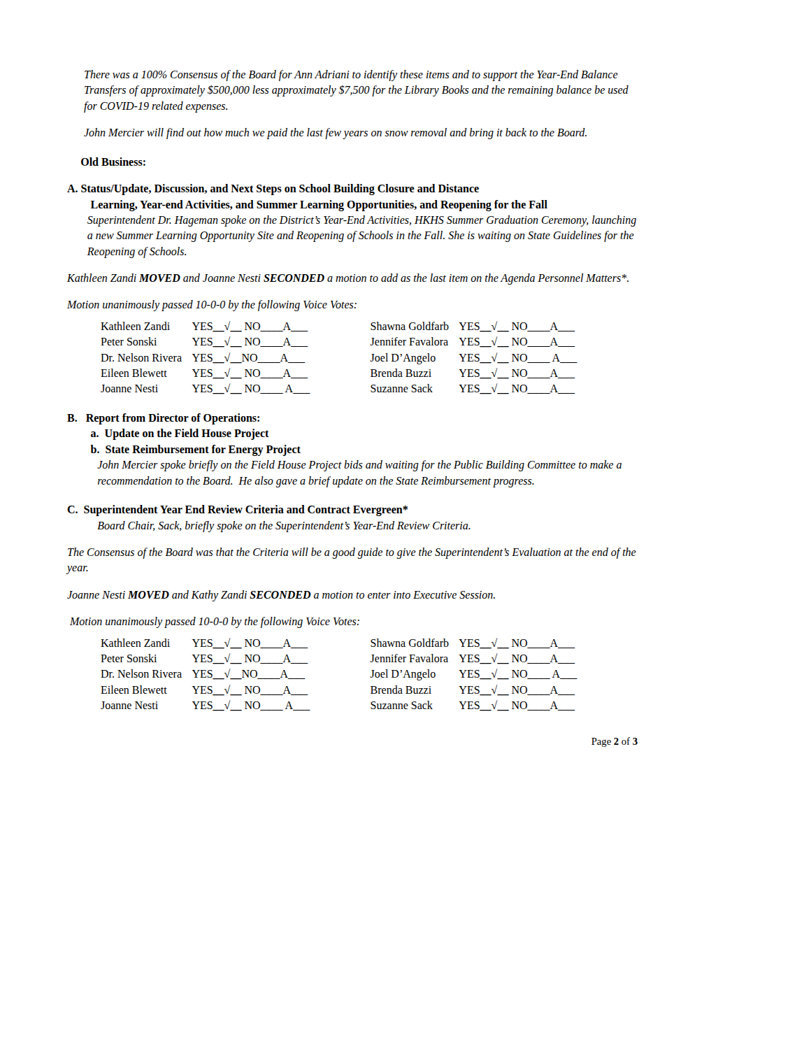There was a 100% Consensus of the Board for Ann Adriani to identify these items and to support the Year-End Balance Transfers of approximately $500,000 less approximately $7,500 for the Library Books and the remaining balance be used for COVID-19 related expenses.
John Mercier will find out how much we paid the last few years on snow removal and bring it back to the Board.
Old Business:
A. Status/Update, Discussion, and Next Steps on School Building Closure and Distance
Learning, Year-end Activities, and Summer Learning Opportunities, and Reopening for the Fall
Superintendent Dr. Hageman spoke on the District’s Year-End Activities, HKHS Summer Graduation Ceremony, launching a new Summer Learning Opportunity Site and Reopening of Schools in the Fall. She is waiting on State Guidelines for the Reopening of Schools.
Kathleen Zandi MOVED and Joanne Nesti SECONDED a motion to add as the last item on the Agenda Personnel Matters*.
Motion unanimously passed 10-0-0 by the following Voice Votes:
| Kathleen Zandi | YES __√__ NO____A___ | | Shawna Goldfarb | YES __√__ NO____A___ |
| Peter Sonski | YES __√__ NO____A___ | | Jennifer Favalora | YES __√__ NO____A___ |
| Dr. Nelson Rivera | YES __√__ NO____A___ | | Joel D’Angelo | YES __√__ NO____ A___ |
| Eileen Blewett | YES __√__ NO____A___ | | Brenda Buzzi | YES __√__ NO____A___ |
| Joanne Nesti | YES __√__ NO____ A___ | | Suzanne Sack | YES __√__ NO____A___ |
B. Report from Director of Operations:
a. Update on the Field House Project
b. State Reimbursement for Energy Project
John Mercier spoke briefly on the Field House Project bids and waiting for the Public Building Committee to make a recommendation to the Board. He also gave a brief update on the State Reimbursement progress.
C. Superintendent Year End Review Criteria and Contract Evergreen*
Board Chair, Sack, briefly spoke on the Superintendent’s Year-End Review Criteria.
The Consensus of the Board was that the Criteria will be a good guide to give the Superintendent’s Evaluation at the end of the year.
Joanne Nesti MOVED and Kathy Zandi SECONDED a motion to enter into Executive Session.
Motion unanimously passed 10-0-0 by the following Voice Votes:
| Kathleen Zandi | YES __√__ NO____A___ | | Shawna Goldfarb | YES __√__ NO____A___ |
| Peter Sonski | YES __√__ NO____A___ | | Jennifer Favalora | YES __√__ NO____A___ |
| Dr. Nelson Rivera | YES __√__ NO____A___ | | Joel D’Angelo | YES __√__ NO____ A___ |
| Eileen Blewett | YES __√__ NO____A___ | | Brenda Buzzi | YES __√__ NO____A___ |
| Joanne Nesti | YES __√__ NO____ A___ | | Suzanne Sack | YES __√__ NO____A___ |
Page 2 of 3